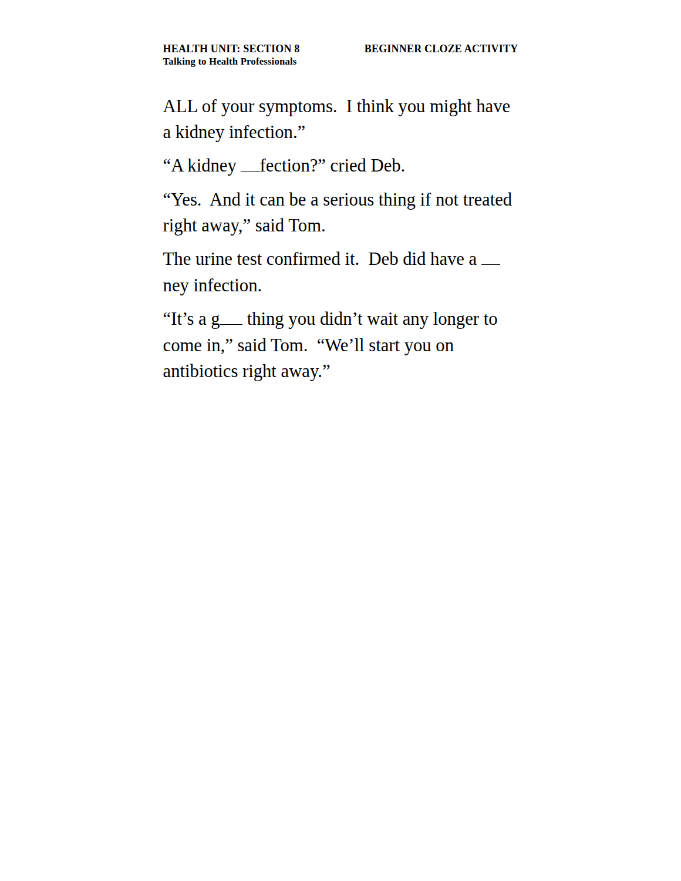HEALTH UNIT: SECTION 8
Talking to Health Professionals
BEGINNER CLOZE ACTIVITY
ALL of your symptoms. I think you might have a kidney infection.”
“A kidney fection?” cried Deb.
“Yes. And it can be a serious thing if not treated right away,” said Tom.
The urine test confirmed it. Deb did have a ney infection.
“It’s a g thing you didn’t wait any longer to come in,” said Tom. “We’ll start you on antibiotics right away.”